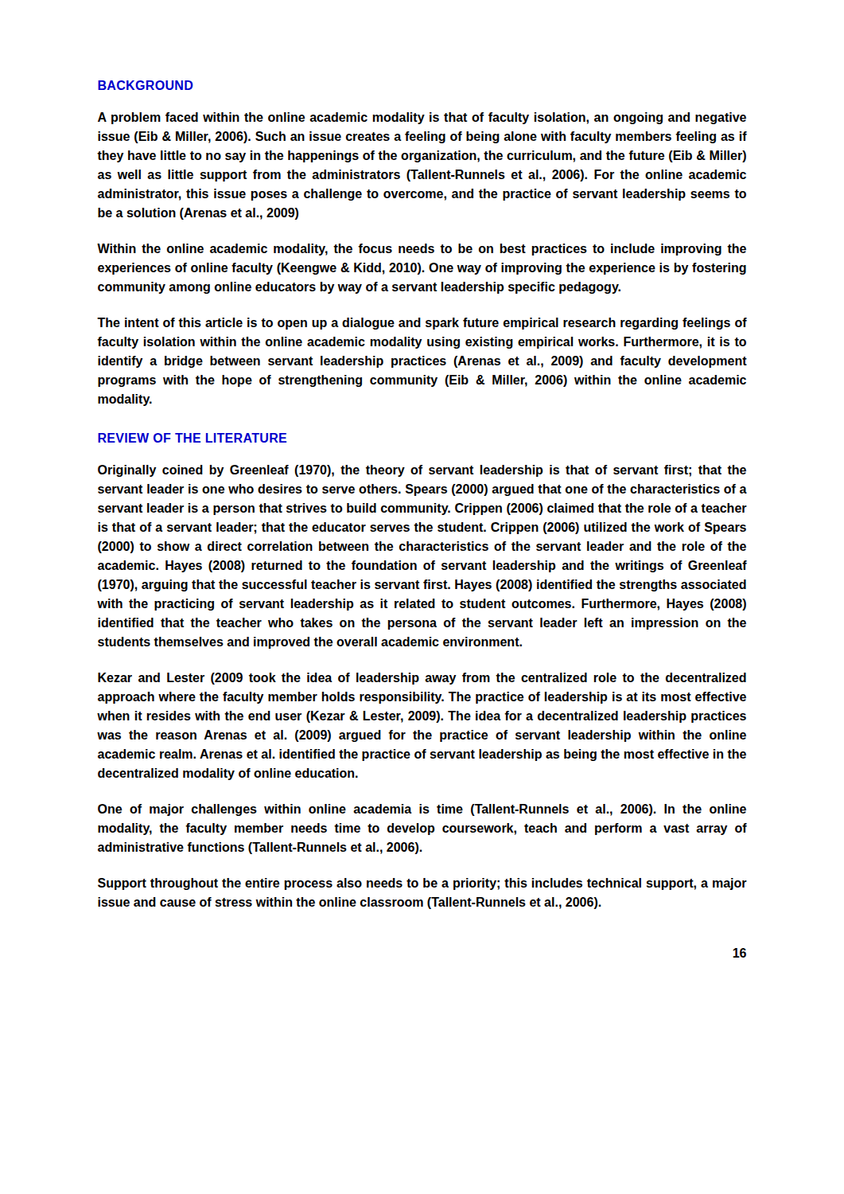BACKGROUND
A problem faced within the online academic modality is that of faculty isolation, an ongoing and negative issue (Eib & Miller, 2006). Such an issue creates a feeling of being alone with faculty members feeling as if they have little to no say in the happenings of the organization, the curriculum, and the future (Eib & Miller) as well as little support from the administrators (Tallent-Runnels et al., 2006). For the online academic administrator, this issue poses a challenge to overcome, and the practice of servant leadership seems to be a solution (Arenas et al., 2009)
Within the online academic modality, the focus needs to be on best practices to include improving the experiences of online faculty (Keengwe & Kidd, 2010). One way of improving the experience is by fostering community among online educators by way of a servant leadership specific pedagogy.
The intent of this article is to open up a dialogue and spark future empirical research regarding feelings of faculty isolation within the online academic modality using existing empirical works. Furthermore, it is to identify a bridge between servant leadership practices (Arenas et al., 2009) and faculty development programs with the hope of strengthening community (Eib & Miller, 2006) within the online academic modality.
REVIEW OF THE LITERATURE
Originally coined by Greenleaf (1970), the theory of servant leadership is that of servant first; that the servant leader is one who desires to serve others. Spears (2000) argued that one of the characteristics of a servant leader is a person that strives to build community. Crippen (2006) claimed that the role of a teacher is that of a servant leader; that the educator serves the student. Crippen (2006) utilized the work of Spears (2000) to show a direct correlation between the characteristics of the servant leader and the role of the academic. Hayes (2008) returned to the foundation of servant leadership and the writings of Greenleaf (1970), arguing that the successful teacher is servant first. Hayes (2008) identified the strengths associated with the practicing of servant leadership as it related to student outcomes. Furthermore, Hayes (2008) identified that the teacher who takes on the persona of the servant leader left an impression on the students themselves and improved the overall academic environment.
Kezar and Lester (2009 took the idea of leadership away from the centralized role to the decentralized approach where the faculty member holds responsibility. The practice of leadership is at its most effective when it resides with the end user (Kezar & Lester, 2009). The idea for a decentralized leadership practices was the reason Arenas et al. (2009) argued for the practice of servant leadership within the online academic realm. Arenas et al. identified the practice of servant leadership as being the most effective in the decentralized modality of online education.
One of major challenges within online academia is time (Tallent-Runnels et al., 2006). In the online modality, the faculty member needs time to develop coursework, teach and perform a vast array of administrative functions (Tallent-Runnels et al., 2006).
Support throughout the entire process also needs to be a priority; this includes technical support, a major issue and cause of stress within the online classroom (Tallent-Runnels et al., 2006).
16